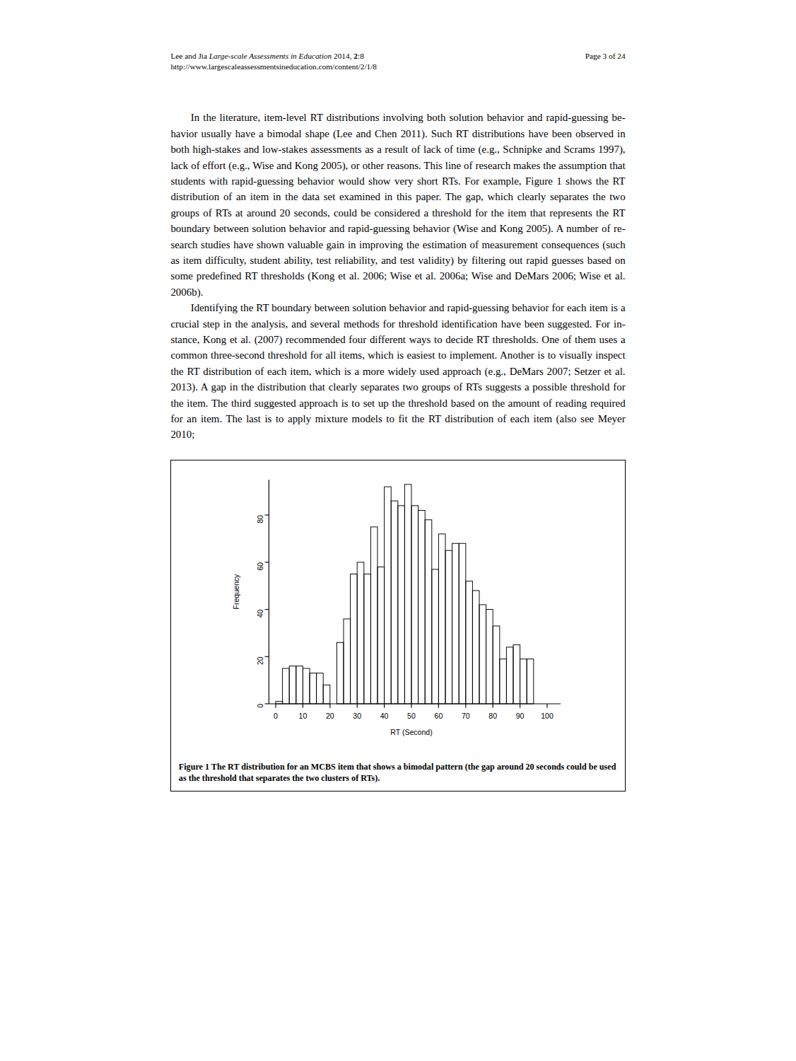Lee and Jia Large-scale Assessments in Education 2014, 2:8
http://www.largescaleassessmentsineducation.com/content/2/1/8
Page 3 of 24
In the literature, item-level RT distributions involving both solution behavior and rapid-guessing behavior usually have a bimodal shape (Lee and Chen 2011). Such RT distributions have been observed in both high-stakes and low-stakes assessments as a result of lack of time (e.g., Schnipke and Scrams 1997), lack of effort (e.g., Wise and Kong 2005), or other reasons. This line of research makes the assumption that students with rapid-guessing behavior would show very short RTs. For example, Figure 1 shows the RT distribution of an item in the data set examined in this paper. The gap, which clearly separates the two groups of RTs at around 20 seconds, could be considered a threshold for the item that represents the RT boundary between solution behavior and rapid-guessing behavior (Wise and Kong 2005). A number of research studies have shown valuable gain in improving the estimation of measurement consequences (such as item difficulty, student ability, test reliability, and test validity) by filtering out rapid guesses based on some predefined RT thresholds (Kong et al. 2006; Wise et al. 2006a; Wise and DeMars 2006; Wise et al. 2006b).
Identifying the RT boundary between solution behavior and rapid-guessing behavior for each item is a crucial step in the analysis, and several methods for threshold identification have been suggested. For instance, Kong et al. (2007) recommended four different ways to decide RT thresholds. One of them uses a common three-second threshold for all items, which is easiest to implement. Another is to visually inspect the RT distribution of each item, which is a more widely used approach (e.g., DeMars 2007; Setzer et al. 2013). A gap in the distribution that clearly separates two groups of RTs suggests a possible threshold for the item. The third suggested approach is to set up the threshold based on the amount of reading required for an item. The last is to apply mixture models to fit the RT distribution of each item (also see Meyer 2010;
0 20 40 60 80 Frequency 0 10 20 30 40 50 60 70 80 90 100 RT (Second)
Figure 1 The RT distribution for an MCBS item that shows a bimodal pattern (the gap around 20 seconds could be used as the threshold that separates the two clusters of RTs).